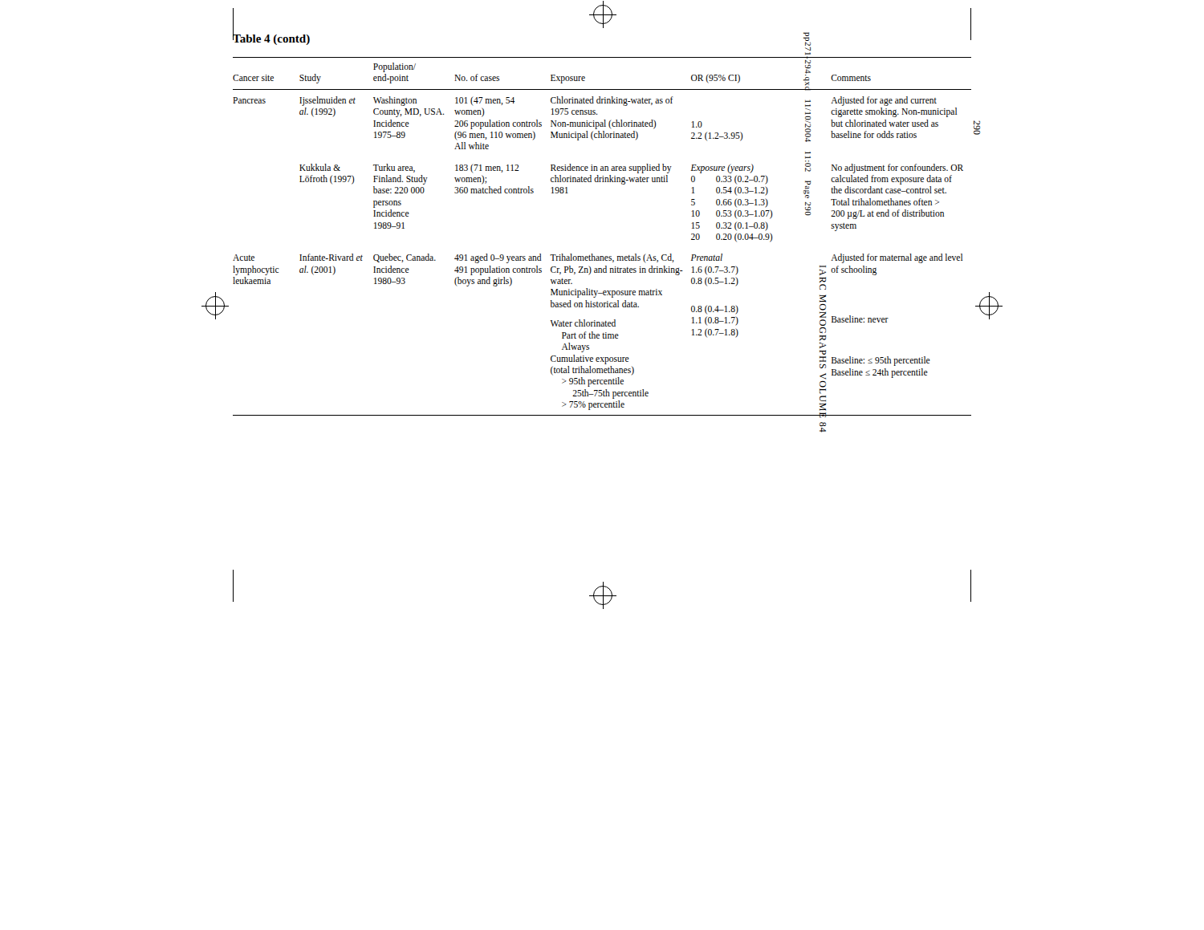pp271-294.qxd 11/10/2004 11:02 Page 290
290
IARC MONOGRAPHS VOLUME 84
Table 4 (contd)
| Cancer site | Study | Population/ end-point | No. of cases | Exposure | OR (95% CI) | Comments |
| --- | --- | --- | --- | --- | --- | --- |
| Pancreas | Ijsselmuiden et al. (1992) | Washington County, MD, USA. Incidence 1975–89 | 101 (47 men, 54 women) 206 population controls (96 men, 110 women) All white | Chlorinated drinking-water, as of 1975 census. Non-municipal (chlorinated) Municipal (chlorinated) | 1.0 2.2 (1.2–3.95) | Adjusted for age and current cigarette smoking. Non-municipal but chlorinated water used as baseline for odds ratios |
| | Kukkula & Löfroth (1997) | Turku area, Finland. Study base: 220 000 persons Incidence 1989–91 | 183 (71 men, 112 women); 360 matched controls | Residence in an area supplied by chlorinated drinking-water until 1981 | Exposure (years) 0 0.33 (0.2–0.7) 1 0.54 (0.3–1.2) 5 0.66 (0.3–1.3) 10 0.53 (0.3–1.07) 15 0.32 (0.1–0.8) 20 0.20 (0.04–0.9) | No adjustment for confounders. OR calculated from exposure data of the discordant case–control set. Total trihalomethanes often > 200 µg/L at end of distribution system |
| Acute lymphocytic leukaemia | Infante-Rivard et al. (2001) | Quebec, Canada. Incidence 1980–93 | 491 aged 0–9 years and 491 population controls (boys and girls) | Trihalomethanes, metals (As, Cd, Cr, Pb, Zn) and nitrates in drinking-water. Municipality–exposure matrix based on historical data. Water chlorinated Part of the time Always Cumulative exposure (total trihalomethanes) > 95th percentile 25th–75th percentile > 75% percentile | Prenatal 1.6 (0.7–3.7) 0.8 (0.5–1.2) 0.8 (0.4–1.8) 1.1 (0.8–1.7) 1.2 (0.7–1.8) | Adjusted for maternal age and level of schooling Baseline: never Baseline: ≤ 95th percentile Baseline ≤ 24th percentile |